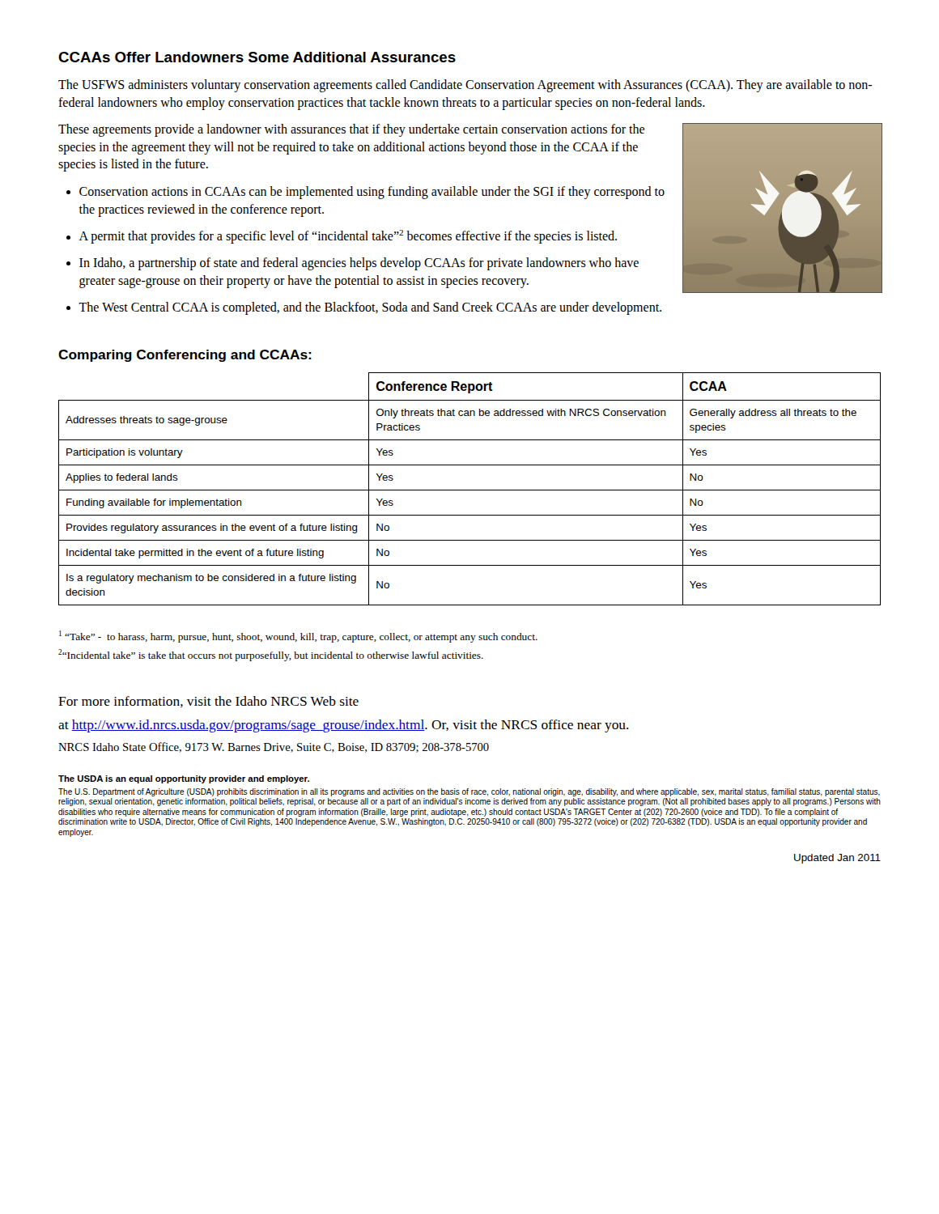CCAAs Offer Landowners Some Additional Assurances
The USFWS administers voluntary conservation agreements called Candidate Conservation Agreement with Assurances (CCAA). They are available to non-federal landowners who employ conservation practices that tackle known threats to a particular species on non-federal lands.
These agreements provide a landowner with assurances that if they undertake certain conservation actions for the species in the agreement they will not be required to take on additional actions beyond those in the CCAA if the species is listed in the future.
Conservation actions in CCAAs can be implemented using funding available under the SGI if they correspond to the practices reviewed in the conference report.
A permit that provides for a specific level of “incidental take”2 becomes effective if the species is listed.
In Idaho, a partnership of state and federal agencies helps develop CCAAs for private landowners who have greater sage-grouse on their property or have the potential to assist in species recovery.
The West Central CCAA is completed, and the Blackfoot, Soda and Sand Creek CCAAs are under development.
Comparing Conferencing and CCAAs:
| | Conference Report | CCAA |
| --- | --- | --- |
| Addresses threats to sage-grouse | Only threats that can be addressed with NRCS Conservation Practices | Generally address all threats to the species |
| Participation is voluntary | Yes | Yes |
| Applies to federal lands | Yes | No |
| Funding available for implementation | Yes | No |
| Provides regulatory assurances in the event of a future listing | No | Yes |
| Incidental take permitted in the event of a future listing | No | Yes |
| Is a regulatory mechanism to be considered in a future listing decision | No | Yes |
1 “Take” - to harass, harm, pursue, hunt, shoot, wound, kill, trap, capture, collect, or attempt any such conduct.
2“Incidental take” is take that occurs not purposefully, but incidental to otherwise lawful activities.
For more information, visit the Idaho NRCS Web site
at http://www.id.nrcs.usda.gov/programs/sage_grouse/index.html. Or, visit the NRCS office near you.
NRCS Idaho State Office, 9173 W. Barnes Drive, Suite C, Boise, ID 83709; 208-378-5700
The USDA is an equal opportunity provider and employer. The U.S. Department of Agriculture (USDA) prohibits discrimination in all its programs and activities on the basis of race, color, national origin, age, disability, and where applicable, sex, marital status, familial status, parental status, religion, sexual orientation, genetic information, political beliefs, reprisal, or because all or a part of an individual's income is derived from any public assistance program. (Not all prohibited bases apply to all programs.) Persons with disabilities who require alternative means for communication of program information (Braille, large print, audiotape, etc.) should contact USDA's TARGET Center at (202) 720-2600 (voice and TDD). To file a complaint of discrimination write to USDA, Director, Office of Civil Rights, 1400 Independence Avenue, S.W., Washington, D.C. 20250-9410 or call (800) 795-3272 (voice) or (202) 720-6382 (TDD). USDA is an equal opportunity provider and employer.
Updated Jan 2011